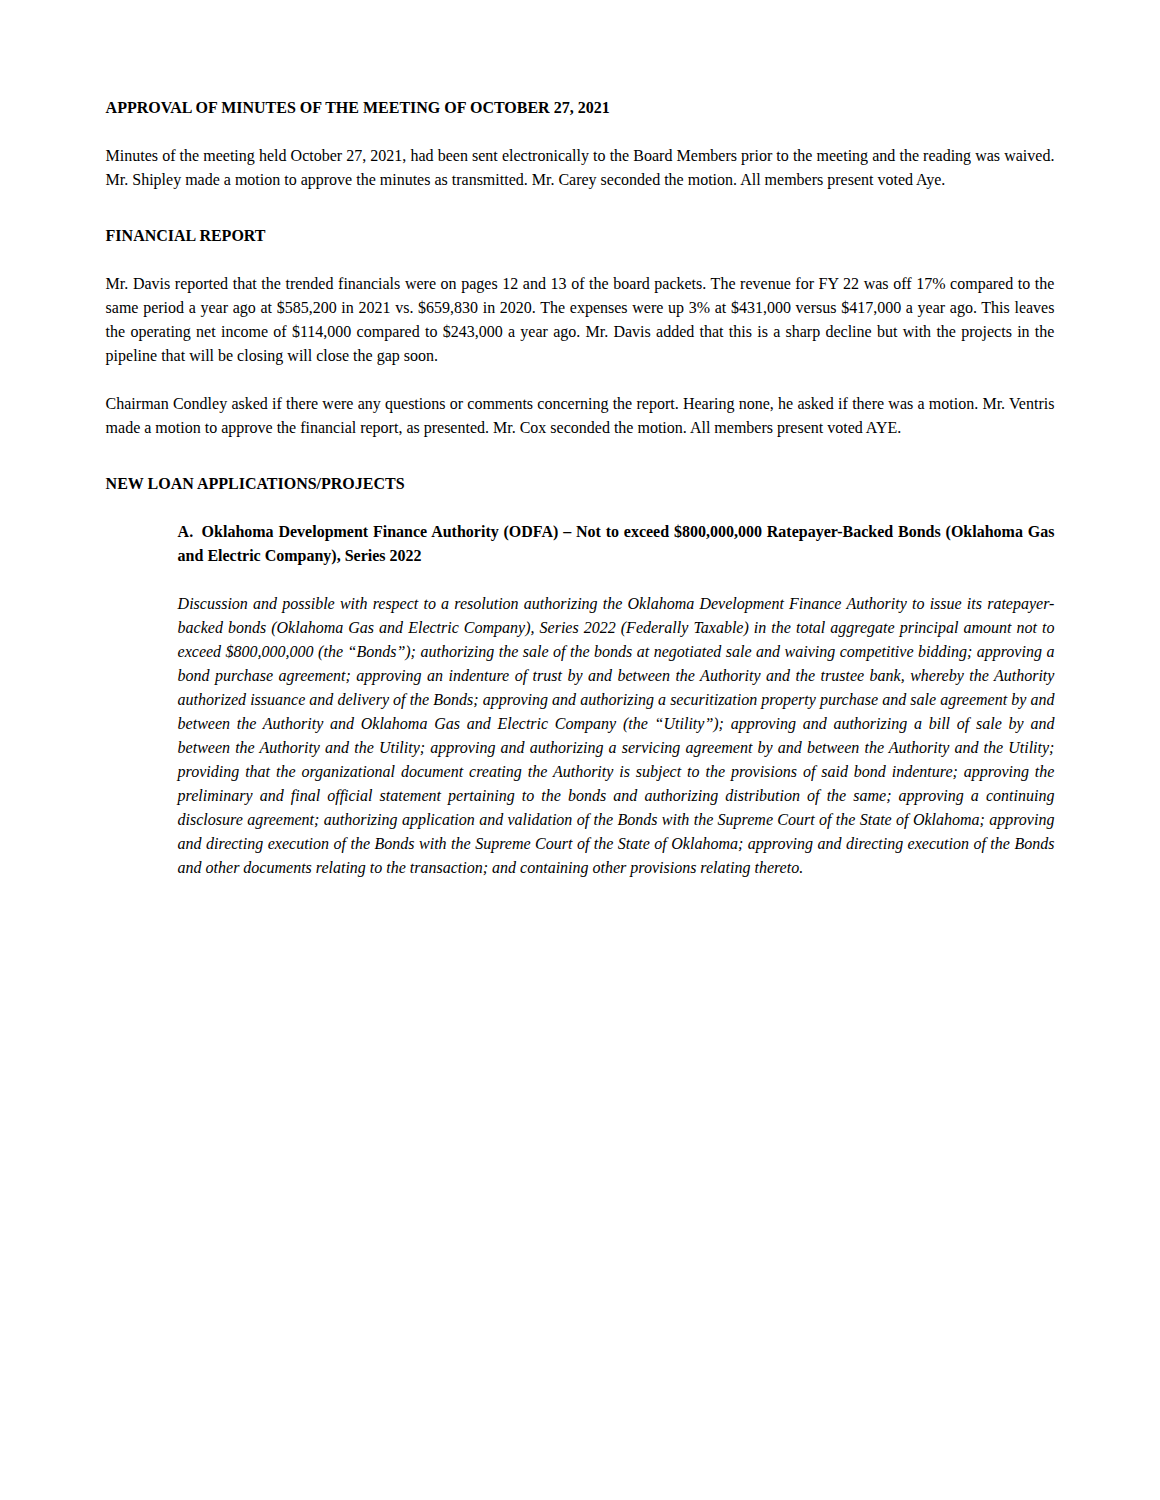APPROVAL OF MINUTES OF THE MEETING OF OCTOBER 27, 2021
Minutes of the meeting held October 27, 2021, had been sent electronically to the Board Members prior to the meeting and the reading was waived. Mr. Shipley made a motion to approve the minutes as transmitted. Mr. Carey seconded the motion. All members present voted Aye.
FINANCIAL REPORT
Mr. Davis reported that the trended financials were on pages 12 and 13 of the board packets. The revenue for FY 22 was off 17% compared to the same period a year ago at $585,200 in 2021 vs. $659,830 in 2020. The expenses were up 3% at $431,000 versus $417,000 a year ago. This leaves the operating net income of $114,000 compared to $243,000 a year ago. Mr. Davis added that this is a sharp decline but with the projects in the pipeline that will be closing will close the gap soon.
Chairman Condley asked if there were any questions or comments concerning the report. Hearing none, he asked if there was a motion. Mr. Ventris made a motion to approve the financial report, as presented. Mr. Cox seconded the motion. All members present voted AYE.
NEW LOAN APPLICATIONS/PROJECTS
A. Oklahoma Development Finance Authority (ODFA) – Not to exceed $800,000,000 Ratepayer-Backed Bonds (Oklahoma Gas and Electric Company), Series 2022
Discussion and possible with respect to a resolution authorizing the Oklahoma Development Finance Authority to issue its ratepayer-backed bonds (Oklahoma Gas and Electric Company), Series 2022 (Federally Taxable) in the total aggregate principal amount not to exceed $800,000,000 (the “Bonds”); authorizing the sale of the bonds at negotiated sale and waiving competitive bidding; approving a bond purchase agreement; approving an indenture of trust by and between the Authority and the trustee bank, whereby the Authority authorized issuance and delivery of the Bonds; approving and authorizing a securitization property purchase and sale agreement by and between the Authority and Oklahoma Gas and Electric Company (the “Utility”); approving and authorizing a bill of sale by and between the Authority and the Utility; approving and authorizing a servicing agreement by and between the Authority and the Utility; providing that the organizational document creating the Authority is subject to the provisions of said bond indenture; approving the preliminary and final official statement pertaining to the bonds and authorizing distribution of the same; approving a continuing disclosure agreement; authorizing application and validation of the Bonds with the Supreme Court of the State of Oklahoma; approving and directing execution of the Bonds with the Supreme Court of the State of Oklahoma; approving and directing execution of the Bonds and other documents relating to the transaction; and containing other provisions relating thereto.